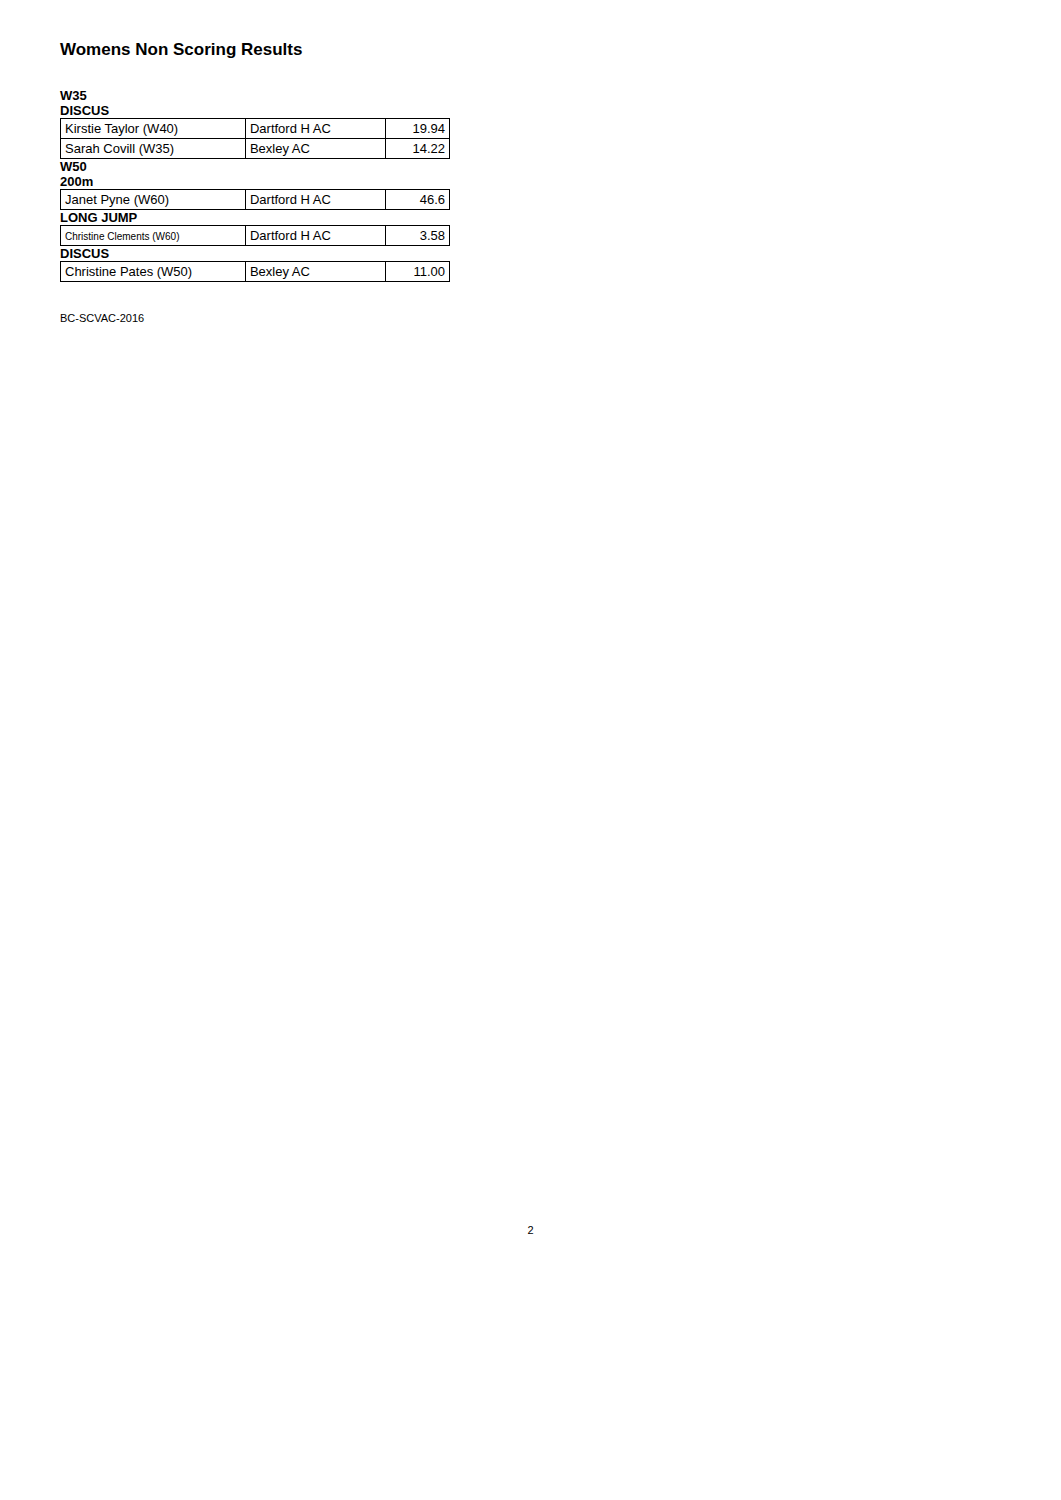Womens Non Scoring Results
W35
DISCUS
| Kirstie Taylor (W40) | Dartford H AC | 19.94 |
| Sarah Covill (W35) | Bexley AC | 14.22 |
W50
200m
| Janet Pyne (W60) | Dartford H AC | 46.6 |
LONG JUMP
| Christine Clements (W60) | Dartford H AC | 3.58 |
DISCUS
| Christine Pates (W50) | Bexley AC | 11.00 |
BC-SCVAC-2016
2